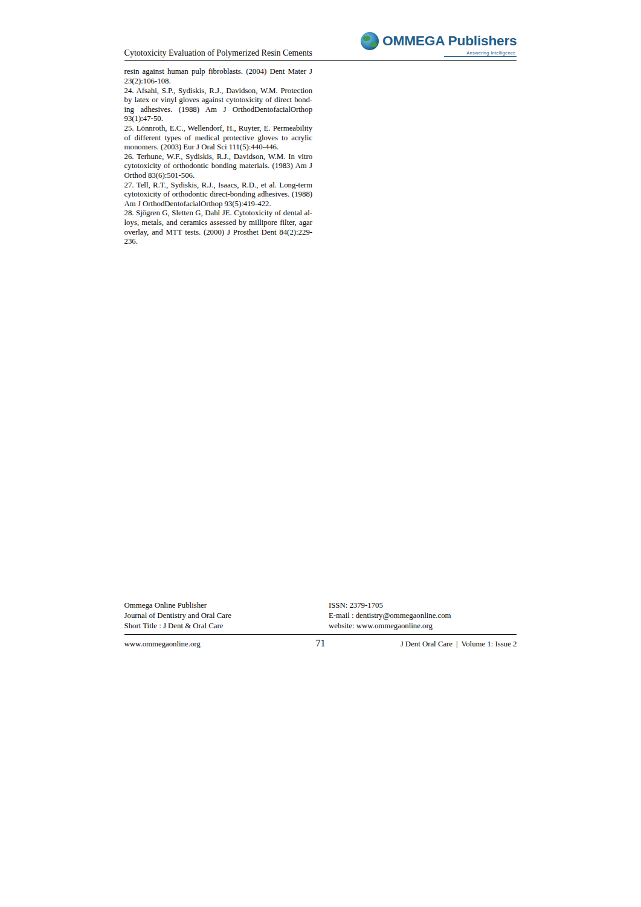Cytotoxicity Evaluation of Polymerized Resin Cements
OMMEGA Publishers
Answering Intelligence
resin against human pulp fibroblasts. (2004) Dent Mater J 23(2):106-108.
24. Afsahi, S.P., Sydiskis, R.J., Davidson, W.M. Protection by latex or vinyl gloves against cytotoxicity of direct bonding adhesives. (1988) Am J OrthodDentofacialOrthop 93(1):47-50.
25. Lönnroth, E.C., Wellendorf, H., Ruyter, E. Permeability of different types of medical protective gloves to acrylic monomers. (2003) Eur J Oral Sci 111(5):440-446.
26. Terhune, W.F., Sydiskis, R.J., Davidson, W.M. In vitro cytotoxicity of orthodontic bonding materials. (1983) Am J Orthod 83(6):501-506.
27. Tell, R.T., Sydiskis, R.J., Isaacs, R.D., et al. Long-term cytotoxicity of orthodontic direct-bonding adhesives. (1988) Am J OrthodDentofacialOrthop 93(5):419-422.
28. Sjögren G, Sletten G, Dahl JE. Cytotoxicity of dental alloys, metals, and ceramics assessed by millipore filter, agar overlay, and MTT tests. (2000) J Prosthet Dent 84(2):229-236.
Ommega Online Publisher
Journal of Dentistry and Oral Care
Short Title : J Dent & Oral Care
ISSN: 2379-1705
E-mail : dentistry@ommegaonline.com
website: www.ommegaonline.org
www.ommegaonline.org
71
J Dent Oral Care|Volume 1: Issue 2